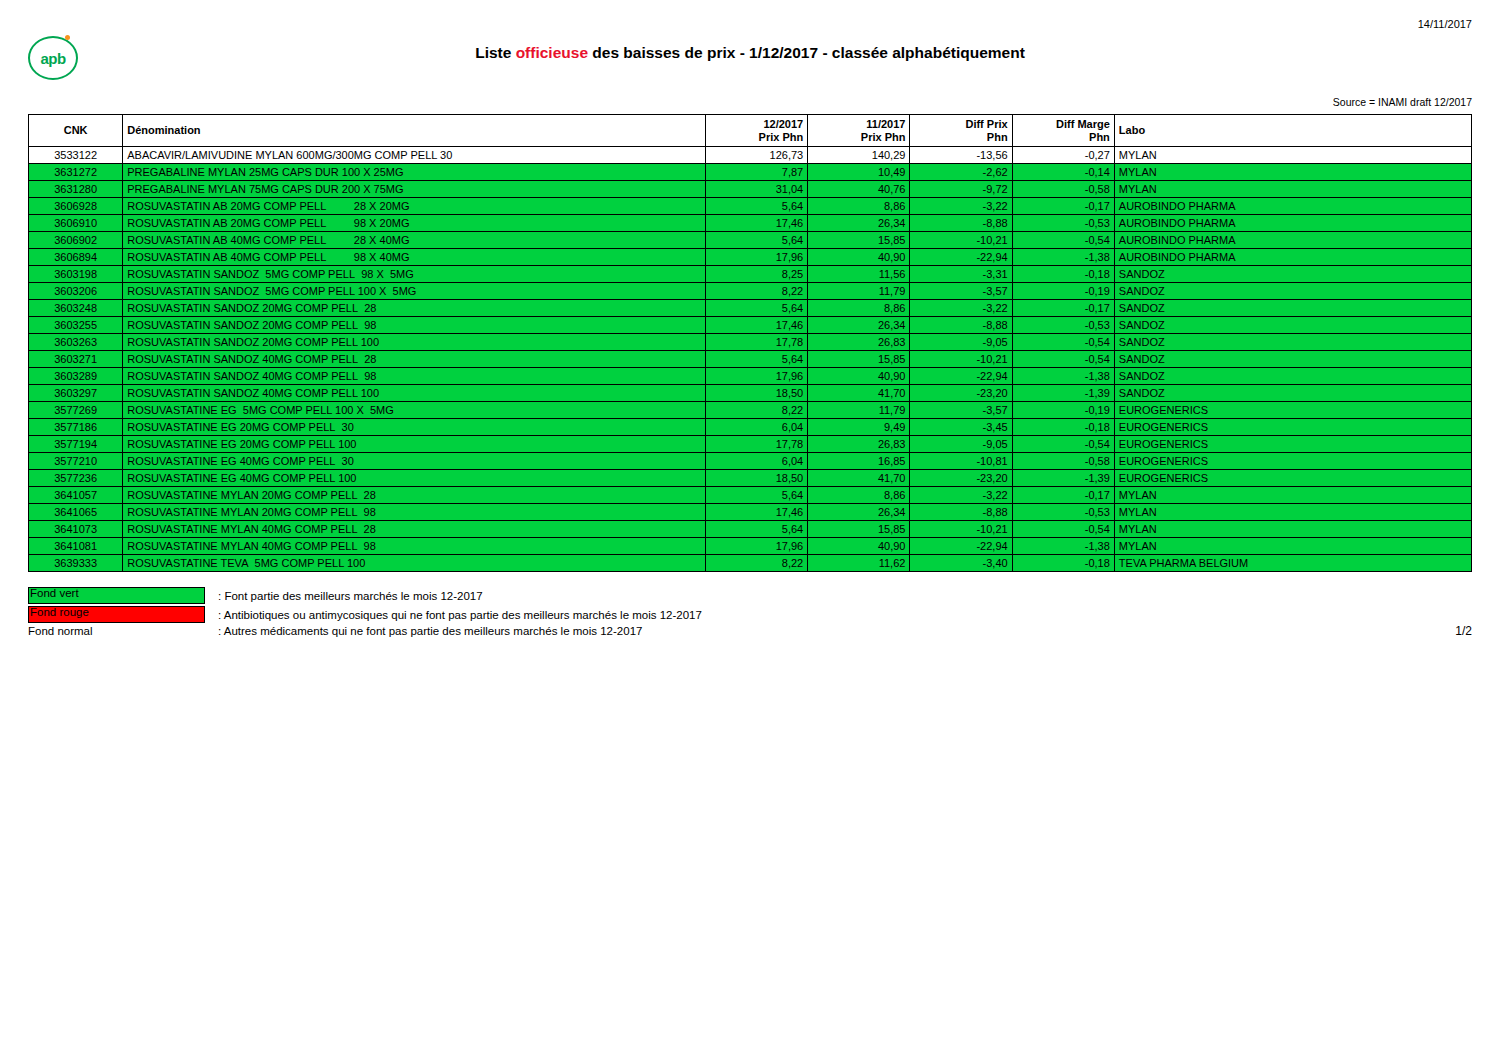14/11/2017
apb
Liste officieuse des baisses de prix - 1/12/2017 - classée alphabétiquement
Source = INAMI draft 12/2017
| CNK | Dénomination | 12/2017 Prix Phn | 11/2017 Prix Phn | Diff Prix Phn | Diff Marge Phn | Labo |
| --- | --- | --- | --- | --- | --- | --- |
| 3533122 | ABACAVIR/LAMIVUDINE MYLAN 600MG/300MG COMP PELL 30 | 126,73 | 140,29 | -13,56 | -0,27 | MYLAN |
| 3631272 | PREGABALINE MYLAN 25MG CAPS DUR 100 X 25MG | 7,87 | 10,49 | -2,62 | -0,14 | MYLAN |
| 3631280 | PREGABALINE MYLAN 75MG CAPS DUR 200 X 75MG | 31,04 | 40,76 | -9,72 | -0,58 | MYLAN |
| 3606928 | ROSUVASTATIN AB 20MG COMP PELL 28 X 20MG | 5,64 | 8,86 | -3,22 | -0,17 | AUROBINDO PHARMA |
| 3606910 | ROSUVASTATIN AB 20MG COMP PELL 98 X 20MG | 17,46 | 26,34 | -8,88 | -0,53 | AUROBINDO PHARMA |
| 3606902 | ROSUVASTATIN AB 40MG COMP PELL 28 X 40MG | 5,64 | 15,85 | -10,21 | -0,54 | AUROBINDO PHARMA |
| 3606894 | ROSUVASTATIN AB 40MG COMP PELL 98 X 40MG | 17,96 | 40,90 | -22,94 | -1,38 | AUROBINDO PHARMA |
| 3603198 | ROSUVASTATIN SANDOZ 5MG COMP PELL 98 X 5MG | 8,25 | 11,56 | -3,31 | -0,18 | SANDOZ |
| 3603206 | ROSUVASTATIN SANDOZ 5MG COMP PELL 100 X 5MG | 8,22 | 11,79 | -3,57 | -0,19 | SANDOZ |
| 3603248 | ROSUVASTATIN SANDOZ 20MG COMP PELL 28 | 5,64 | 8,86 | -3,22 | -0,17 | SANDOZ |
| 3603255 | ROSUVASTATIN SANDOZ 20MG COMP PELL 98 | 17,46 | 26,34 | -8,88 | -0,53 | SANDOZ |
| 3603263 | ROSUVASTATIN SANDOZ 20MG COMP PELL 100 | 17,78 | 26,83 | -9,05 | -0,54 | SANDOZ |
| 3603271 | ROSUVASTATIN SANDOZ 40MG COMP PELL 28 | 5,64 | 15,85 | -10,21 | -0,54 | SANDOZ |
| 3603289 | ROSUVASTATIN SANDOZ 40MG COMP PELL 98 | 17,96 | 40,90 | -22,94 | -1,38 | SANDOZ |
| 3603297 | ROSUVASTATIN SANDOZ 40MG COMP PELL 100 | 18,50 | 41,70 | -23,20 | -1,39 | SANDOZ |
| 3577269 | ROSUVASTATINE EG 5MG COMP PELL 100 X 5MG | 8,22 | 11,79 | -3,57 | -0,19 | EUROGENERICS |
| 3577186 | ROSUVASTATINE EG 20MG COMP PELL 30 | 6,04 | 9,49 | -3,45 | -0,18 | EUROGENERICS |
| 3577194 | ROSUVASTATINE EG 20MG COMP PELL 100 | 17,78 | 26,83 | -9,05 | -0,54 | EUROGENERICS |
| 3577210 | ROSUVASTATINE EG 40MG COMP PELL 30 | 6,04 | 16,85 | -10,81 | -0,58 | EUROGENERICS |
| 3577236 | ROSUVASTATINE EG 40MG COMP PELL 100 | 18,50 | 41,70 | -23,20 | -1,39 | EUROGENERICS |
| 3641057 | ROSUVASTATINE MYLAN 20MG COMP PELL 28 | 5,64 | 8,86 | -3,22 | -0,17 | MYLAN |
| 3641065 | ROSUVASTATINE MYLAN 20MG COMP PELL 98 | 17,46 | 26,34 | -8,88 | -0,53 | MYLAN |
| 3641073 | ROSUVASTATINE MYLAN 40MG COMP PELL 28 | 5,64 | 15,85 | -10,21 | -0,54 | MYLAN |
| 3641081 | ROSUVASTATINE MYLAN 40MG COMP PELL 98 | 17,96 | 40,90 | -22,94 | -1,38 | MYLAN |
| 3639333 | ROSUVASTATINE TEVA 5MG COMP PELL 100 | 8,22 | 11,62 | -3,40 | -0,18 | TEVA PHARMA BELGIUM |
| Fond vert | : Font partie des meilleurs marchés le mois 12-2017 |
| Fond rouge | : Antibiotiques ou antimycosiques qui ne font pas partie des meilleurs marchés le mois 12-2017 |
| Fond normal | : Autres médicaments qui ne font pas partie des meilleurs marchés le mois 12-2017 |
1/2